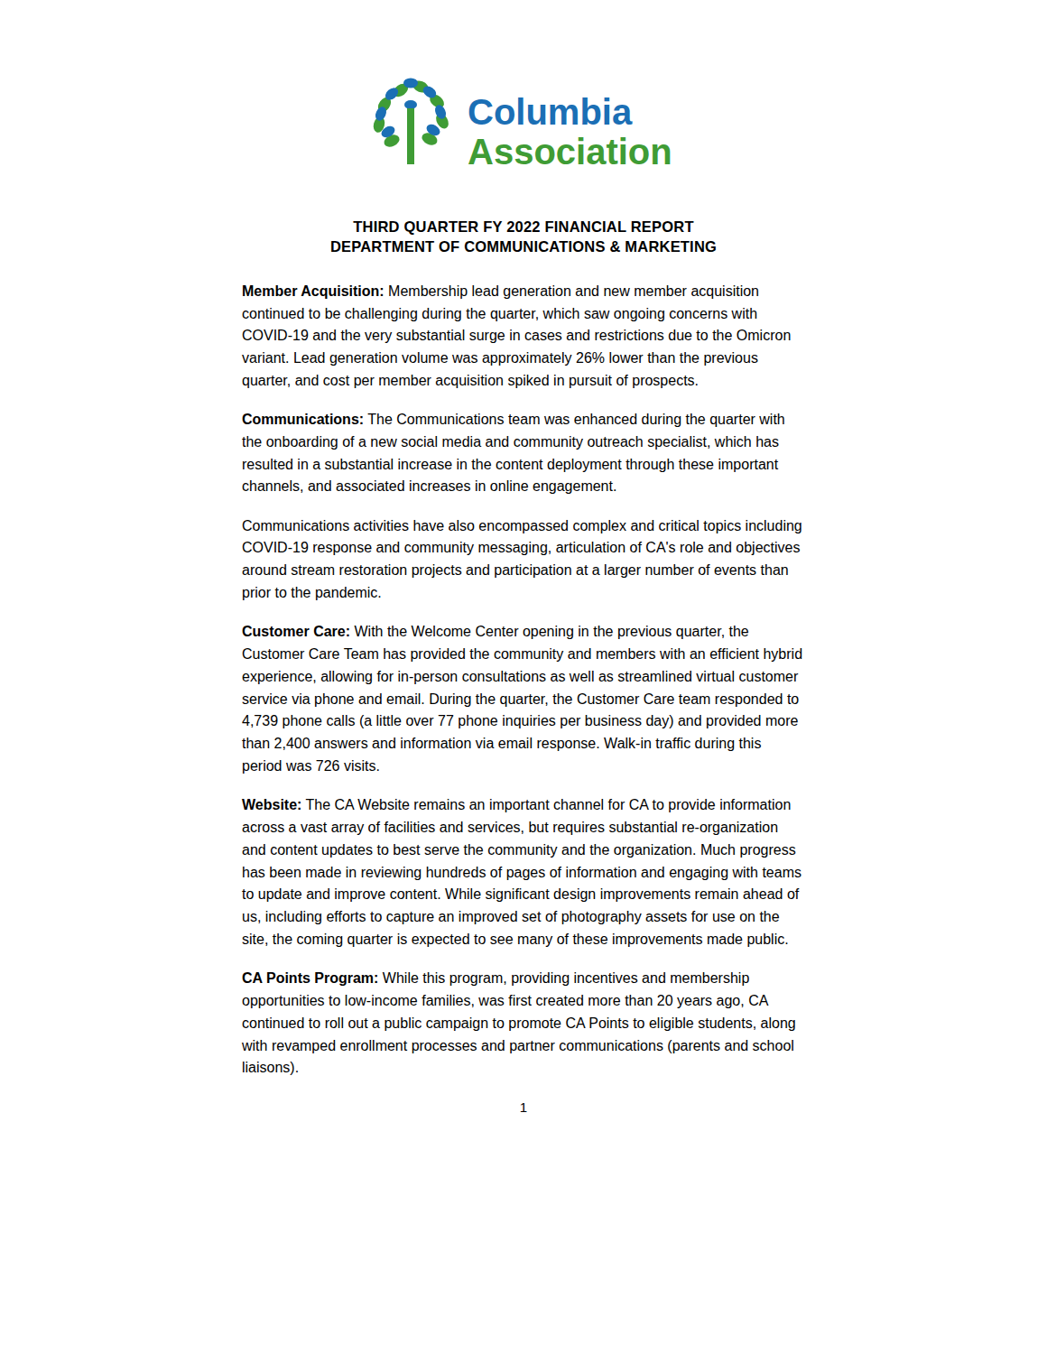Columbia Association
THIRD QUARTER FY 2022 FINANCIAL REPORT
DEPARTMENT OF COMMUNICATIONS & MARKETING
Member Acquisition: Membership lead generation and new member acquisition continued to be challenging during the quarter, which saw ongoing concerns with COVID-19 and the very substantial surge in cases and restrictions due to the Omicron variant. Lead generation volume was approximately 26% lower than the previous quarter, and cost per member acquisition spiked in pursuit of prospects.
Communications: The Communications team was enhanced during the quarter with the onboarding of a new social media and community outreach specialist, which has resulted in a substantial increase in the content deployment through these important channels, and associated increases in online engagement.
Communications activities have also encompassed complex and critical topics including COVID-19 response and community messaging, articulation of CA's role and objectives around stream restoration projects and participation at a larger number of events than prior to the pandemic.
Customer Care: With the Welcome Center opening in the previous quarter, the Customer Care Team has provided the community and members with an efficient hybrid experience, allowing for in-person consultations as well as streamlined virtual customer service via phone and email. During the quarter, the Customer Care team responded to 4,739 phone calls (a little over 77 phone inquiries per business day) and provided more than 2,400 answers and information via email response. Walk-in traffic during this period was 726 visits.
Website: The CA Website remains an important channel for CA to provide information across a vast array of facilities and services, but requires substantial re-organization and content updates to best serve the community and the organization. Much progress has been made in reviewing hundreds of pages of information and engaging with teams to update and improve content. While significant design improvements remain ahead of us, including efforts to capture an improved set of photography assets for use on the site, the coming quarter is expected to see many of these improvements made public.
CA Points Program: While this program, providing incentives and membership opportunities to low-income families, was first created more than 20 years ago, CA continued to roll out a public campaign to promote CA Points to eligible students, along with revamped enrollment processes and partner communications (parents and school liaisons).
1